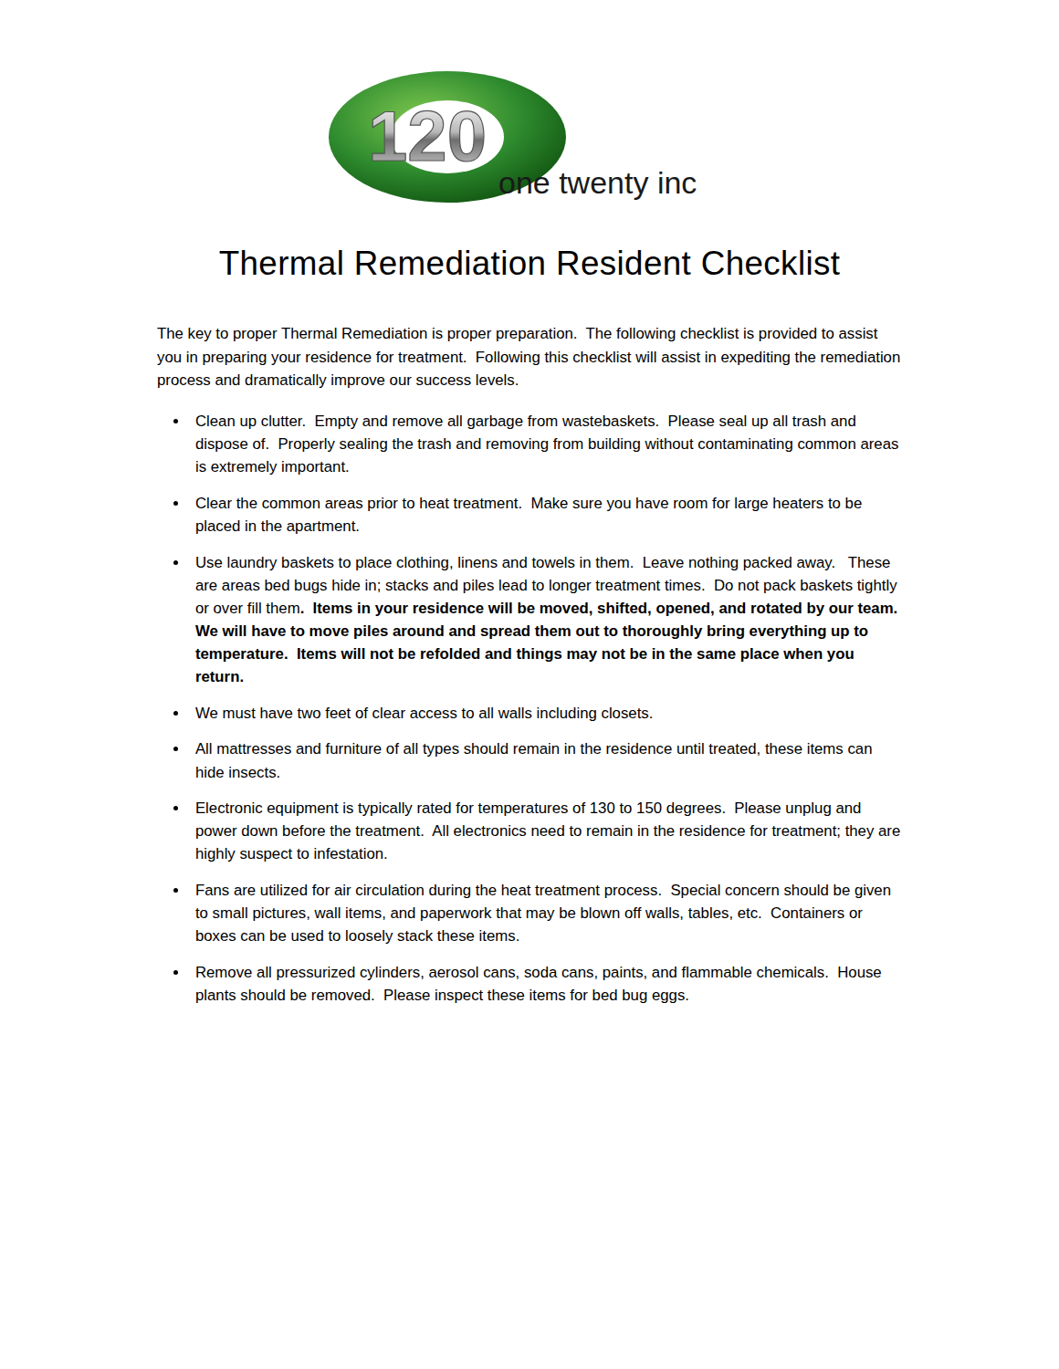120 one twenty inc
Thermal Remediation Resident Checklist
The key to proper Thermal Remediation is proper preparation. The following checklist is provided to assist you in preparing your residence for treatment. Following this checklist will assist in expediting the remediation process and dramatically improve our success levels.
Clean up clutter. Empty and remove all garbage from wastebaskets. Please seal up all trash and dispose of. Properly sealing the trash and removing from building without contaminating common areas is extremely important.
Clear the common areas prior to heat treatment. Make sure you have room for large heaters to be placed in the apartment.
Use laundry baskets to place clothing, linens and towels in them. Leave nothing packed away. These are areas bed bugs hide in; stacks and piles lead to longer treatment times. Do not pack baskets tightly or over fill them. Items in your residence will be moved, shifted, opened, and rotated by our team. We will have to move piles around and spread them out to thoroughly bring everything up to temperature. Items will not be refolded and things may not be in the same place when you return.
We must have two feet of clear access to all walls including closets.
All mattresses and furniture of all types should remain in the residence until treated, these items can hide insects.
Electronic equipment is typically rated for temperatures of 130 to 150 degrees. Please unplug and power down before the treatment. All electronics need to remain in the residence for treatment; they are highly suspect to infestation.
Fans are utilized for air circulation during the heat treatment process. Special concern should be given to small pictures, wall items, and paperwork that may be blown off walls, tables, etc. Containers or boxes can be used to loosely stack these items.
Remove all pressurized cylinders, aerosol cans, soda cans, paints, and flammable chemicals. House plants should be removed. Please inspect these items for bed bug eggs.